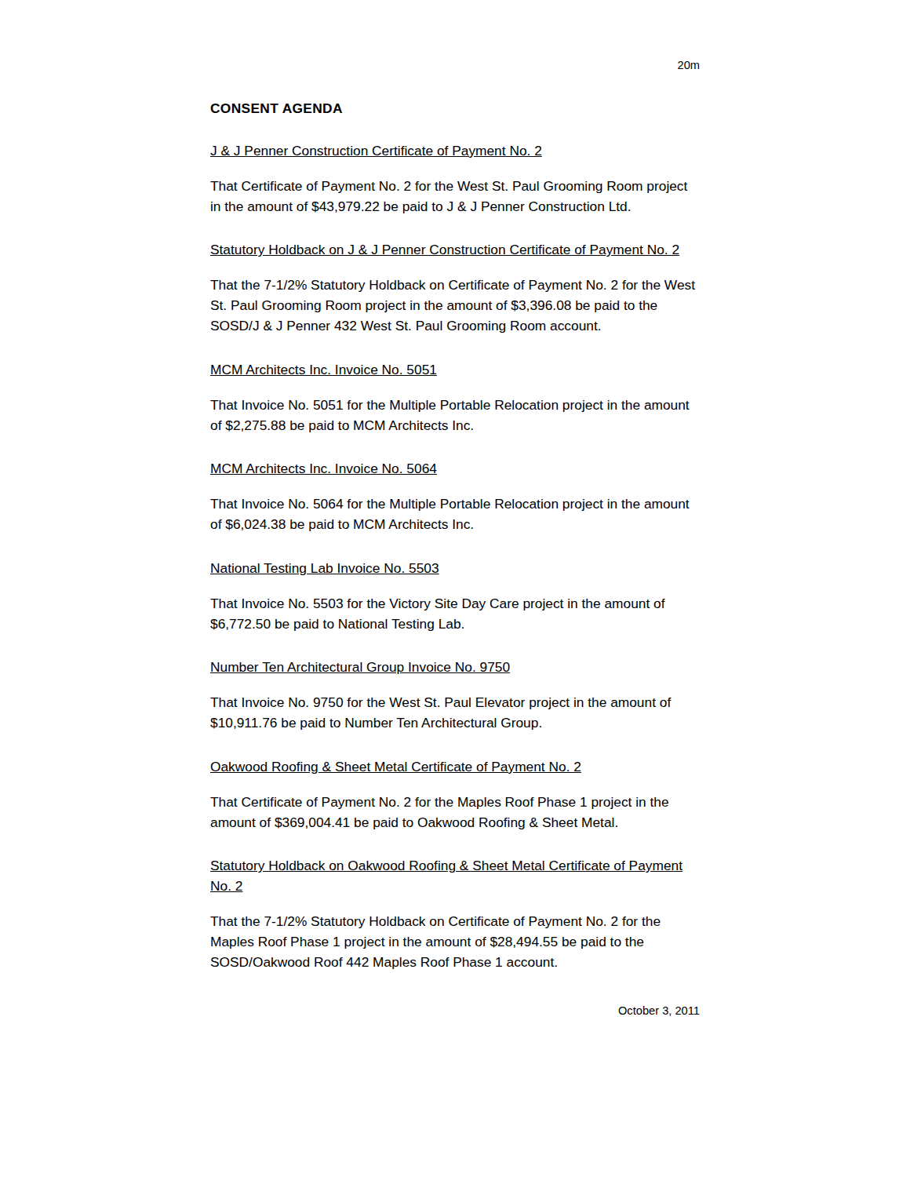20m
CONSENT AGENDA
J & J Penner Construction Certificate of Payment No. 2
That Certificate of Payment No. 2 for the West St. Paul Grooming Room project in the amount of $43,979.22 be paid to J & J Penner Construction Ltd.
Statutory Holdback on J & J Penner Construction Certificate of Payment No. 2
That the 7-1/2% Statutory Holdback on Certificate of Payment No. 2 for the West St. Paul Grooming Room project in the amount of $3,396.08 be paid to the SOSD/J & J Penner 432 West St. Paul Grooming Room account.
MCM Architects Inc. Invoice No. 5051
That Invoice No. 5051 for the Multiple Portable Relocation project in the amount of $2,275.88 be paid to MCM Architects Inc.
MCM Architects Inc. Invoice No. 5064
That Invoice No. 5064 for the Multiple Portable Relocation project in the amount of $6,024.38 be paid to MCM Architects Inc.
National Testing Lab Invoice No. 5503
That Invoice No. 5503 for the Victory Site Day Care project in the amount of $6,772.50 be paid to National Testing Lab.
Number Ten Architectural Group Invoice No. 9750
That Invoice No. 9750 for the West St. Paul Elevator project in the amount of $10,911.76 be paid to Number Ten Architectural Group.
Oakwood Roofing & Sheet Metal Certificate of Payment No. 2
That Certificate of Payment No. 2 for the Maples Roof Phase 1 project in the amount of $369,004.41 be paid to Oakwood Roofing & Sheet Metal.
Statutory Holdback on Oakwood Roofing & Sheet Metal Certificate of Payment No. 2
That the 7-1/2% Statutory Holdback on Certificate of Payment No. 2 for the Maples Roof Phase 1 project in the amount of $28,494.55 be paid to the SOSD/Oakwood Roof 442 Maples Roof Phase 1 account.
October 3, 2011